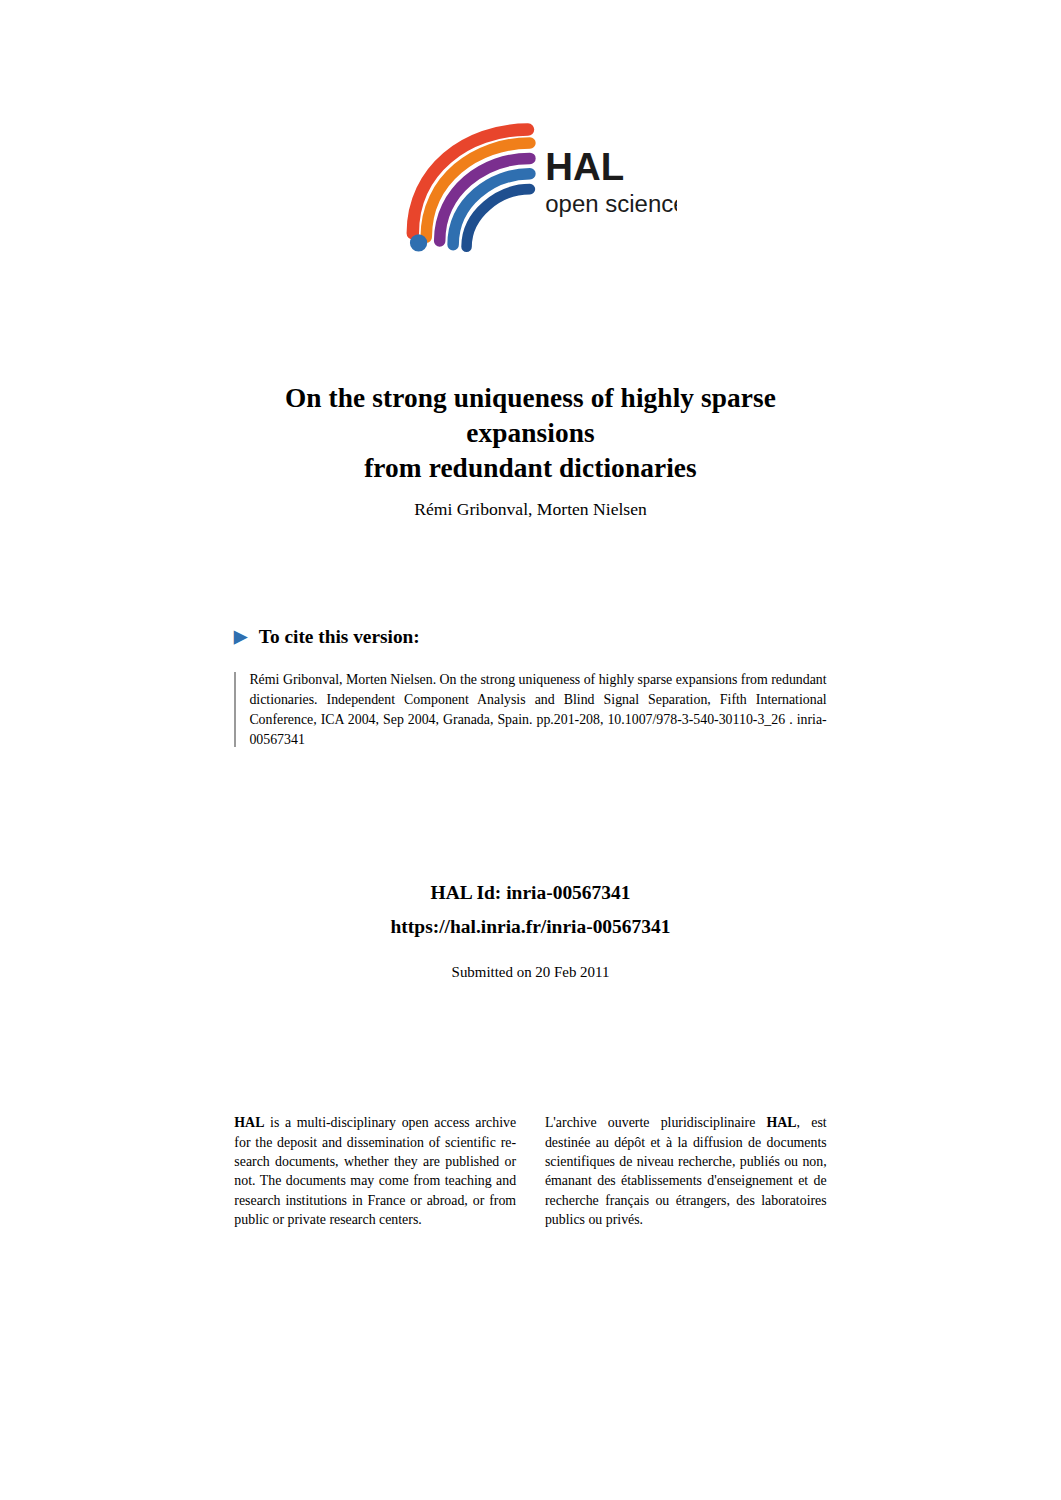HAL open science
On the strong uniqueness of highly sparse expansions
from redundant dictionaries
Rémi Gribonval, Morten Nielsen
▶To cite this version:
Rémi Gribonval, Morten Nielsen. On the strong uniqueness of highly sparse expansions from redundant dictionaries. Independent Component Analysis and Blind Signal Separation, Fifth International Conference, ICA 2004, Sep 2004, Granada, Spain. pp.201-208, 10.1007/978-3-540-30110-3_26 . inria-00567341
HAL Id: inria-00567341
https://hal.inria.fr/inria-00567341
Submitted on 20 Feb 2011
HAL is a multi-disciplinary open access archive for the deposit and dissemination of scientific research documents, whether they are published or not. The documents may come from teaching and research institutions in France or abroad, or from public or private research centers.
L'archive ouverte pluridisciplinaire HAL, est destinée au dépôt et à la diffusion de documents scientifiques de niveau recherche, publiés ou non, émanant des établissements d'enseignement et de recherche français ou étrangers, des laboratoires publics ou privés.